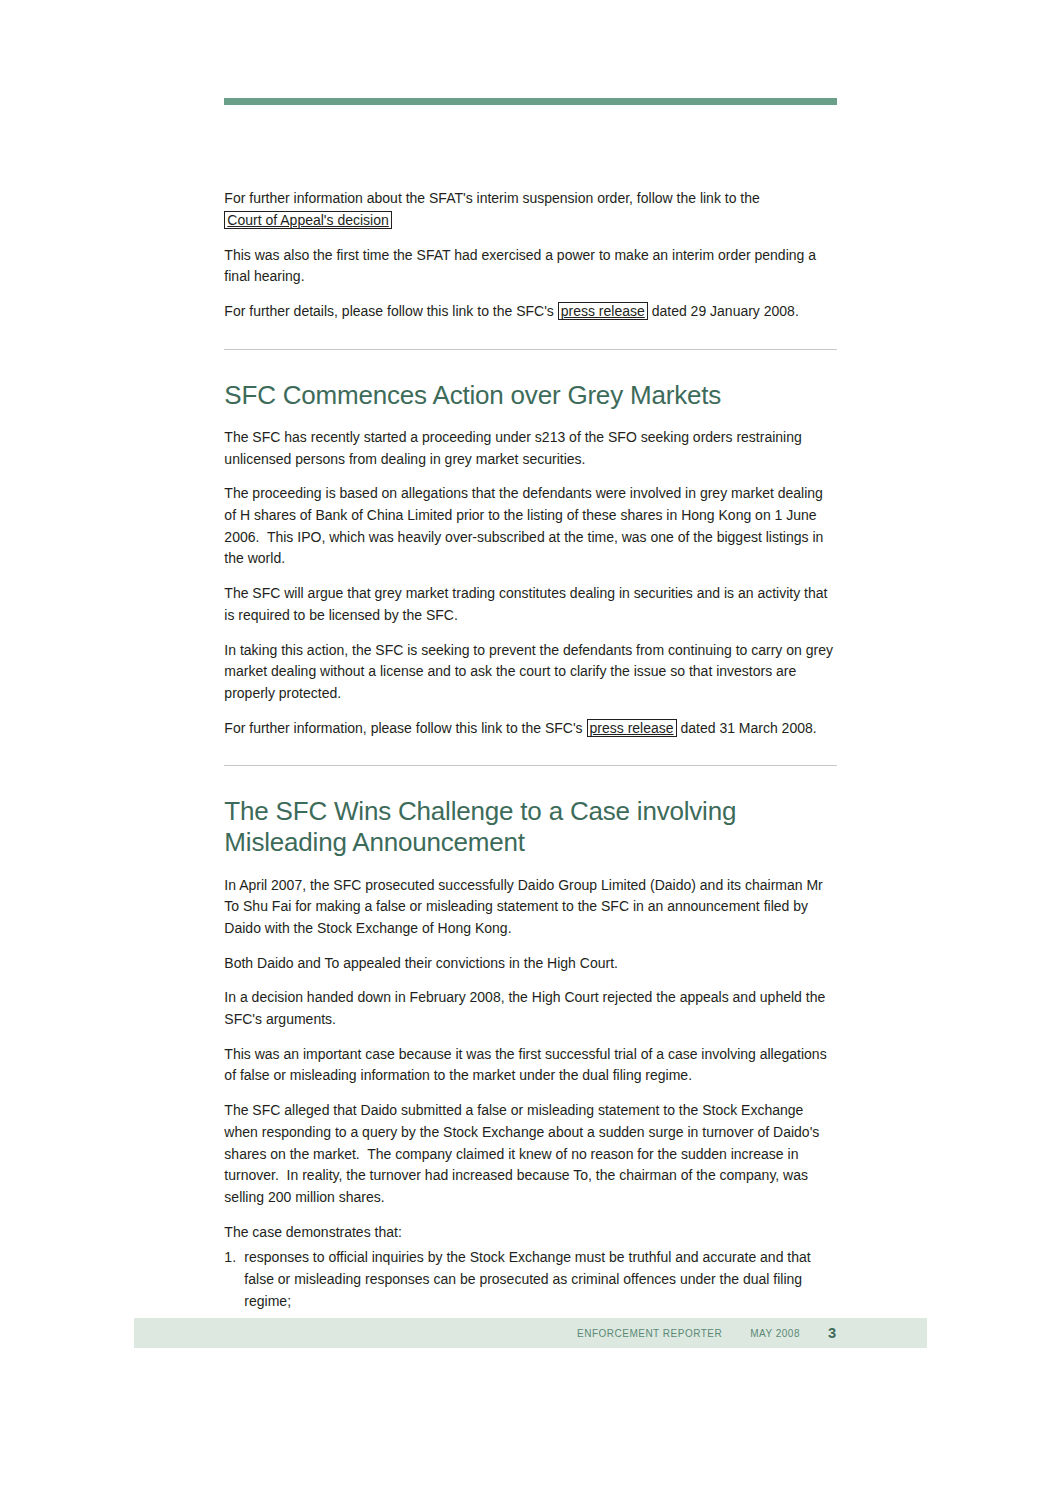For further information about the SFAT's interim suspension order, follow the link to the Court of Appeal's decision
This was also the first time the SFAT had exercised a power to make an interim order pending a final hearing.
For further details, please follow this link to the SFC's press release dated 29 January 2008.
SFC Commences Action over Grey Markets
The SFC has recently started a proceeding under s213 of the SFO seeking orders restraining unlicensed persons from dealing in grey market securities.
The proceeding is based on allegations that the defendants were involved in grey market dealing of H shares of Bank of China Limited prior to the listing of these shares in Hong Kong on 1 June 2006. This IPO, which was heavily over-subscribed at the time, was one of the biggest listings in the world.
The SFC will argue that grey market trading constitutes dealing in securities and is an activity that is required to be licensed by the SFC.
In taking this action, the SFC is seeking to prevent the defendants from continuing to carry on grey market dealing without a license and to ask the court to clarify the issue so that investors are properly protected.
For further information, please follow this link to the SFC's press release dated 31 March 2008.
The SFC Wins Challenge to a Case involving
Misleading Announcement
In April 2007, the SFC prosecuted successfully Daido Group Limited (Daido) and its chairman Mr To Shu Fai for making a false or misleading statement to the SFC in an announcement filed by Daido with the Stock Exchange of Hong Kong.
Both Daido and To appealed their convictions in the High Court.
In a decision handed down in February 2008, the High Court rejected the appeals and upheld the SFC's arguments.
This was an important case because it was the first successful trial of a case involving allegations of false or misleading information to the market under the dual filing regime.
The SFC alleged that Daido submitted a false or misleading statement to the Stock Exchange when responding to a query by the Stock Exchange about a sudden surge in turnover of Daido's shares on the market. The company claimed it knew of no reason for the sudden increase in turnover. In reality, the turnover had increased because To, the chairman of the company, was selling 200 million shares.
The case demonstrates that:
responses to official inquiries by the Stock Exchange must be truthful and accurate and that false or misleading responses can be prosecuted as criminal offences under the dual filing regime;
ENFORCEMENT REPORTER MAY 2008 3